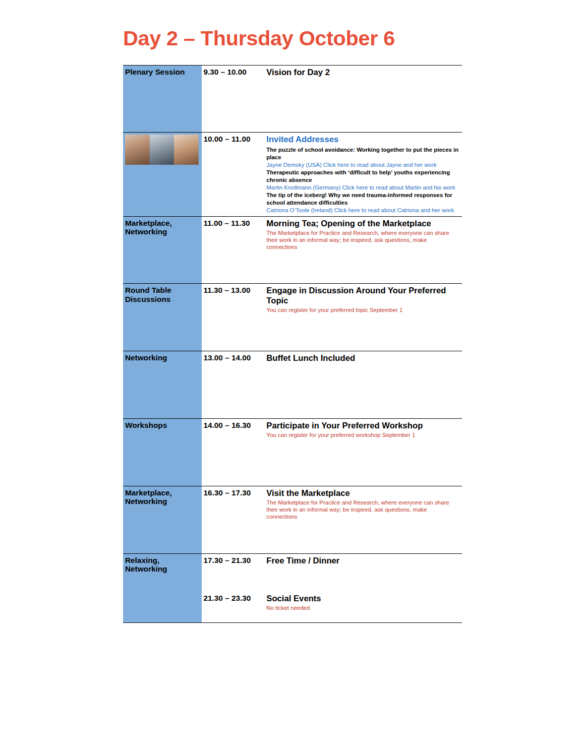Day 2 – Thursday October 6
| Plenary Session | 9.30 – 10.00 | Vision for Day 2 |
| | 10.00 – 11.00 | Invited Addresses The puzzle of school avoidance: Working together to put the pieces in place Jayne Demsky (USA) Click here to read about Jayne and her work Therapeutic approaches with ‘difficult to help’ youths experiencing chronic absence Martin Knollmann (Germany) Click here to read about Martin and his work The tip of the iceberg! Why we need trauma-informed responses for school attendance difficulties Catriona O’Toole (Ireland) Click here to read about Catriona and her work |
| Marketplace, Networking | 11.00 – 11.30 | Morning Tea; Opening of the Marketplace The Marketplace for Practice and Research, where everyone can share their work in an informal way; be inspired, ask questions, make connections |
| Round Table Discussions | 11.30 – 13.00 | Engage in Discussion Around Your Preferred Topic You can register for your preferred topic September 1 |
| Networking | 13.00 – 14.00 | Buffet Lunch Included |
| Workshops | 14.00 – 16.30 | Participate in Your Preferred Workshop You can register for your preferred workshop September 1 |
| Marketplace, Networking | 16.30 – 17.30 | Visit the Marketplace The Marketplace for Practice and Research, where everyone can share their work in an informal way; be inspired, ask questions, make connections |
| Relaxing, Networking | 17.30 – 21.30 | Free Time / Dinner |
| | 21.30 – 23.30 | Social Events No ticket needed |